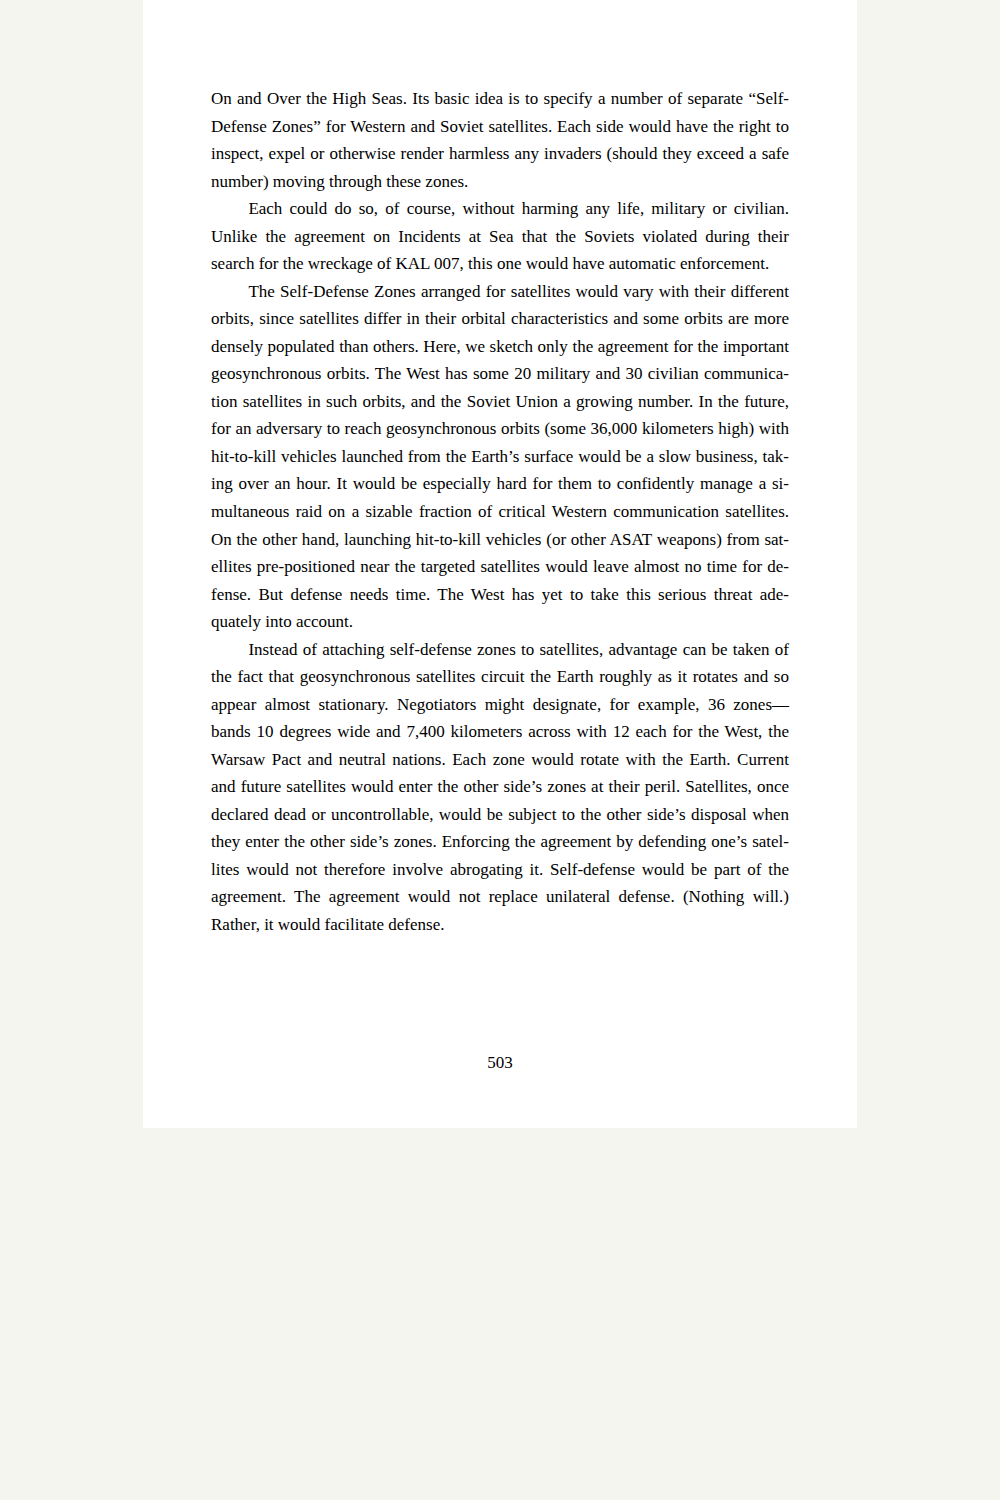On and Over the High Seas. Its basic idea is to specify a number of separate “Self-Defense Zones” for Western and Soviet satellites. Each side would have the right to inspect, expel or otherwise render harmless any invaders (should they exceed a safe number) moving through these zones.
Each could do so, of course, without harming any life, military or civilian. Unlike the agreement on Incidents at Sea that the Soviets violated during their search for the wreckage of KAL 007, this one would have automatic enforcement.
The Self-Defense Zones arranged for satellites would vary with their different orbits, since satellites differ in their orbital characteristics and some orbits are more densely populated than others. Here, we sketch only the agreement for the important geosynchronous orbits. The West has some 20 military and 30 civilian communication satellites in such orbits, and the Soviet Union a growing number. In the future, for an adversary to reach geosynchronous orbits (some 36,000 kilometers high) with hit-to-kill vehicles launched from the Earth’s surface would be a slow business, taking over an hour. It would be especially hard for them to confidently manage a simultaneous raid on a sizable fraction of critical Western communication satellites. On the other hand, launching hit-to-kill vehicles (or other ASAT weapons) from satellites pre-positioned near the targeted satellites would leave almost no time for defense. But defense needs time. The West has yet to take this serious threat adequately into account.
Instead of attaching self-defense zones to satellites, advantage can be taken of the fact that geosynchronous satellites circuit the Earth roughly as it rotates and so appear almost stationary. Negotiators might designate, for example, 36 zones—bands 10 degrees wide and 7,400 kilometers across with 12 each for the West, the Warsaw Pact and neutral nations. Each zone would rotate with the Earth. Current and future satellites would enter the other side’s zones at their peril. Satellites, once declared dead or uncontrollable, would be subject to the other side’s disposal when they enter the other side’s zones. Enforcing the agreement by defending one’s satellites would not therefore involve abrogating it. Self-defense would be part of the agreement. The agreement would not replace unilateral defense. (Nothing will.) Rather, it would facilitate defense.
503